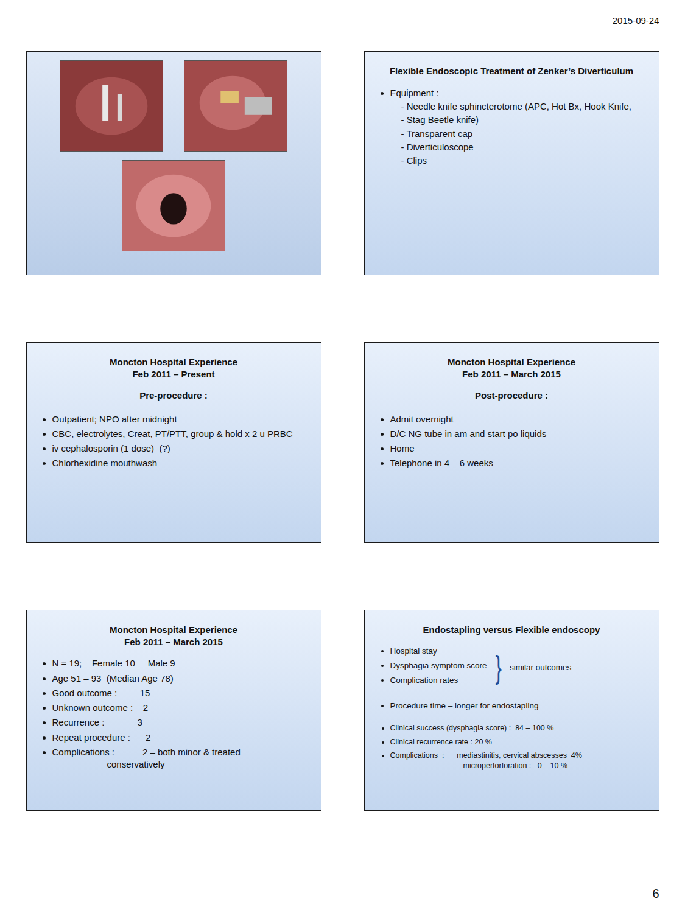2015-09-24
Flexible Endoscopic Treatment of Zenker’s Diverticulum
Equipment :
- Needle knife sphincterotome (APC, Hot Bx, Hook Knife,
- Stag Beetle knife)
- Transparent cap
- Diverticuloscope
- Clips
Moncton Hospital Experience
Feb 2011 – Present
Pre-procedure :
Outpatient; NPO after midnight
CBC, electrolytes, Creat, PT/PTT, group & hold x 2 u PRBC
iv cephalosporin (1 dose) (?)
Chlorhexidine mouthwash
Moncton Hospital Experience
Feb 2011 – March 2015
Post-procedure :
Admit overnight
D/C NG tube in am and start po liquids
Home
Telephone in 4 – 6 weeks
Moncton Hospital Experience
Feb 2011 – March 2015
N = 19; Female 10 Male 9
Age 51 – 93 (Median Age 78)
Good outcome : 15
Unknown outcome : 2
Recurrence : 3
Repeat procedure : 2
Complications : 2 – both minor & treated conservatively
Endostapling versus Flexible endoscopy
Hospital stay
Dysphagia symptom score
Complication rates
} similar outcomes
Procedure time – longer for endostapling
Clinical success (dysphagia score) : 84 – 100 %
Clinical recurrence rate : 20 %
Complications : mediastinitis, cervical abscesses 4% microperforforation : 0 – 10 %
6